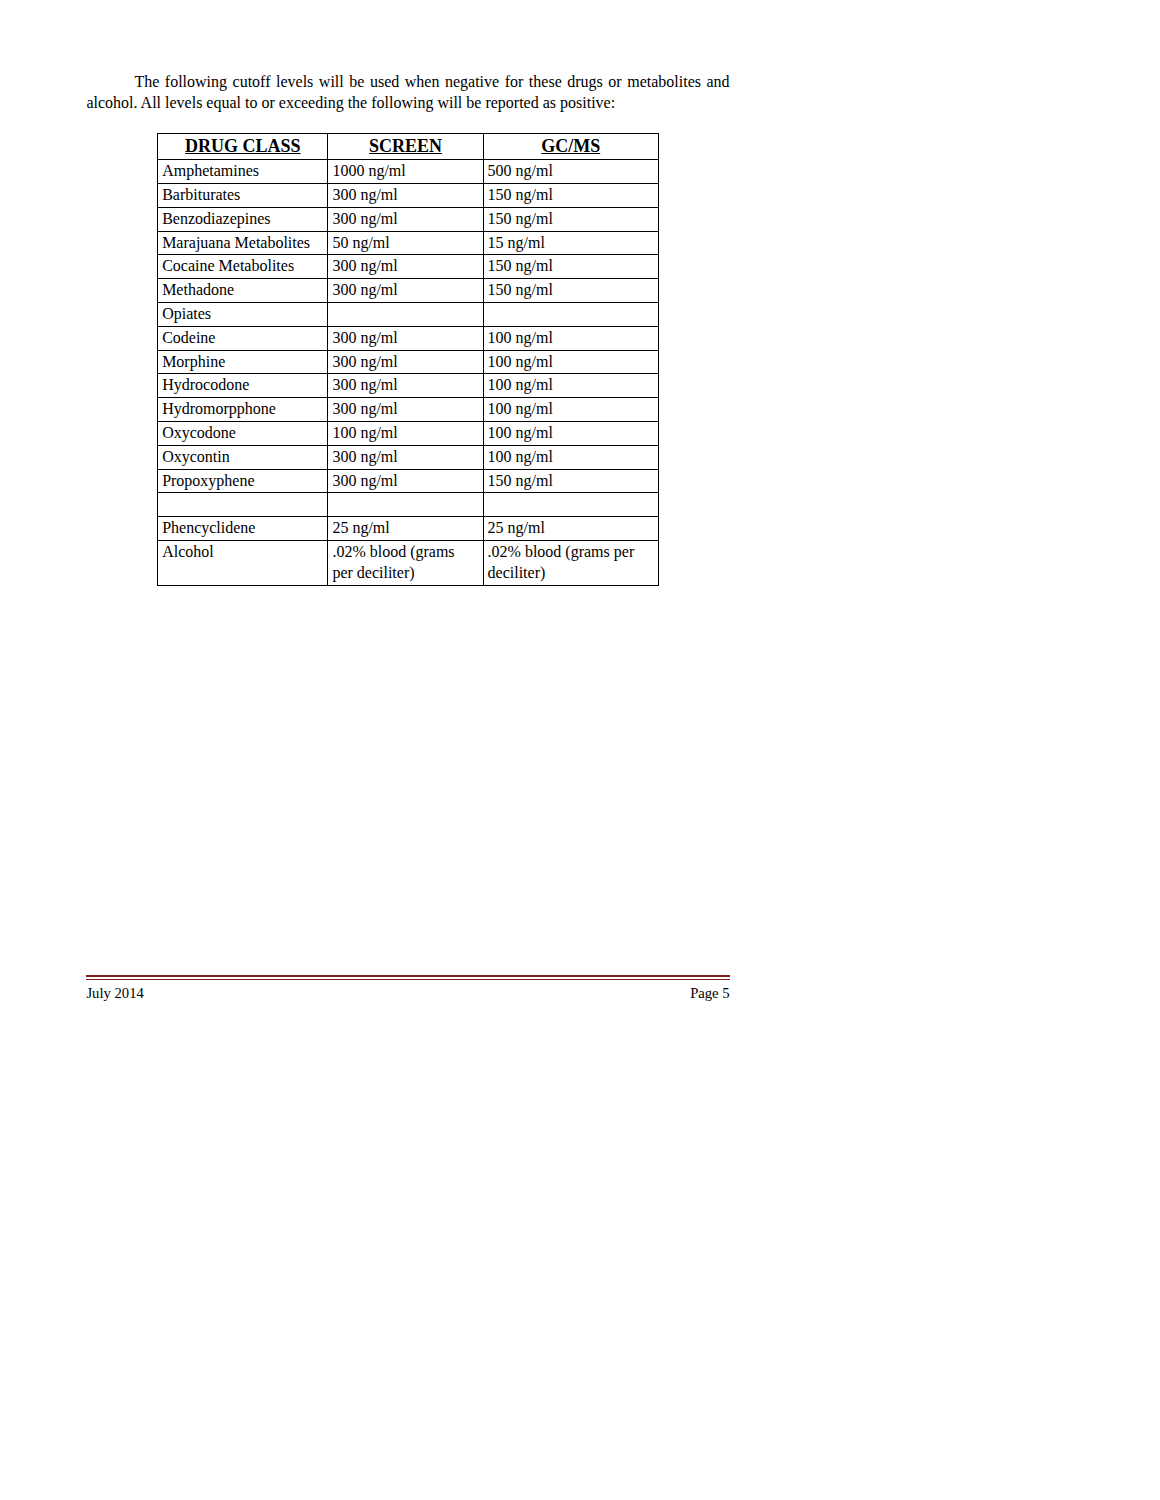The following cutoff levels will be used when negative for these drugs or metabolites and alcohol. All levels equal to or exceeding the following will be reported as positive:
| DRUG CLASS | SCREEN | GC/MS |
| --- | --- | --- |
| Amphetamines | 1000 ng/ml | 500 ng/ml |
| Barbiturates | 300 ng/ml | 150 ng/ml |
| Benzodiazepines | 300 ng/ml | 150 ng/ml |
| Marajuana Metabolites | 50 ng/ml | 15 ng/ml |
| Cocaine Metabolites | 300 ng/ml | 150 ng/ml |
| Methadone | 300 ng/ml | 150 ng/ml |
| Opiates | | |
| Codeine | 300 ng/ml | 100 ng/ml |
| Morphine | 300 ng/ml | 100 ng/ml |
| Hydrocodone | 300 ng/ml | 100 ng/ml |
| Hydromorpphone | 300 ng/ml | 100 ng/ml |
| Oxycodone | 100 ng/ml | 100 ng/ml |
| Oxycontin | 300 ng/ml | 100 ng/ml |
| Propoxyphene | 300 ng/ml | 150 ng/ml |
| Phencyclidene | 25 ng/ml | 25 ng/ml |
| Alcohol | .02% blood (grams per deciliter) | .02% blood (grams per deciliter) |
July 2014 Page 5